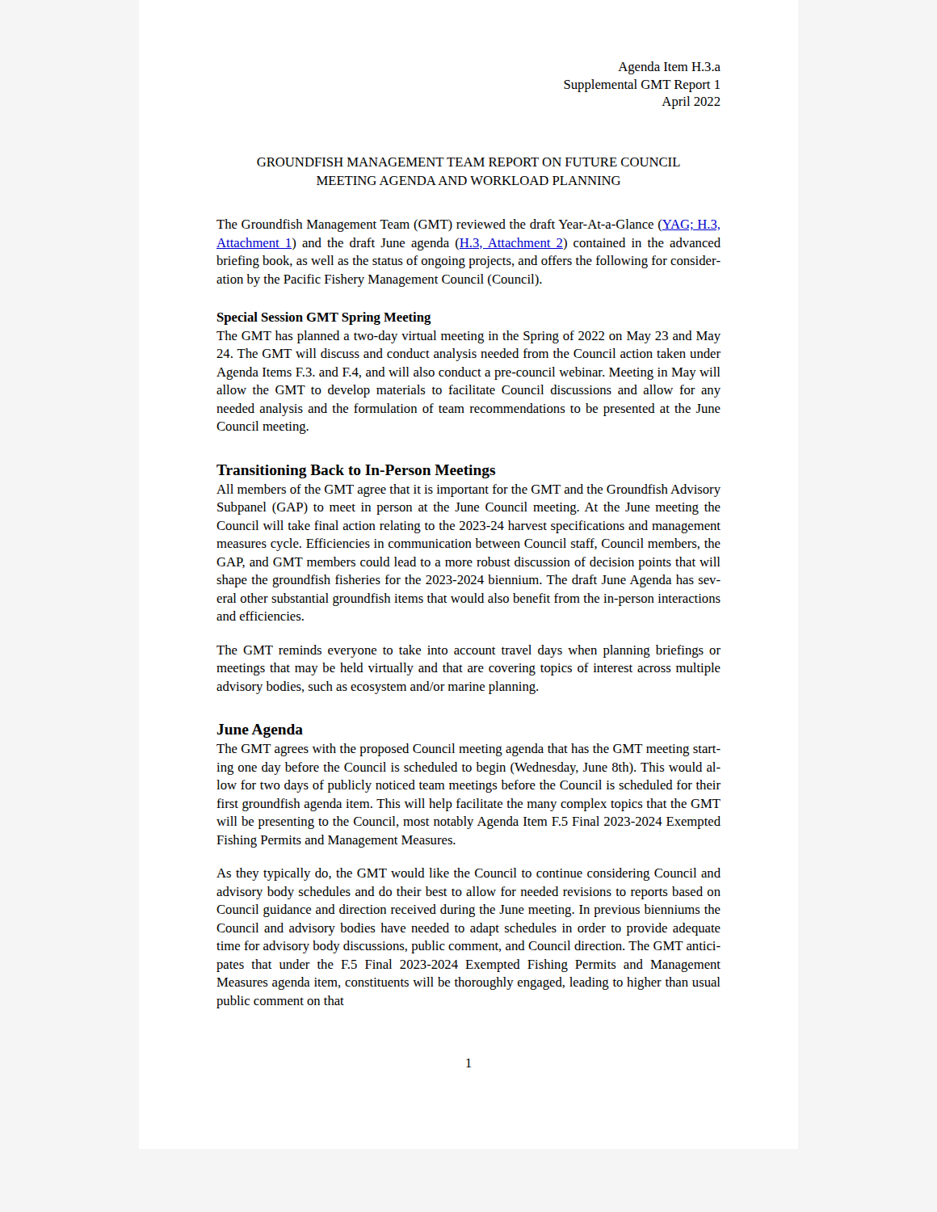Agenda Item H.3.a
Supplemental GMT Report 1
April 2022
Groundfish Management Team Report on Future Council Meeting Agenda and Workload Planning
The Groundfish Management Team (GMT) reviewed the draft Year-At-a-Glance (YAG; H.3, Attachment 1) and the draft June agenda (H.3, Attachment 2) contained in the advanced briefing book, as well as the status of ongoing projects, and offers the following for consideration by the Pacific Fishery Management Council (Council).
Special Session GMT Spring Meeting
The GMT has planned a two-day virtual meeting in the Spring of 2022 on May 23 and May 24. The GMT will discuss and conduct analysis needed from the Council action taken under Agenda Items F.3. and F.4, and will also conduct a pre-council webinar. Meeting in May will allow the GMT to develop materials to facilitate Council discussions and allow for any needed analysis and the formulation of team recommendations to be presented at the June Council meeting.
Transitioning Back to In-Person Meetings
All members of the GMT agree that it is important for the GMT and the Groundfish Advisory Subpanel (GAP) to meet in person at the June Council meeting. At the June meeting the Council will take final action relating to the 2023-24 harvest specifications and management measures cycle. Efficiencies in communication between Council staff, Council members, the GAP, and GMT members could lead to a more robust discussion of decision points that will shape the groundfish fisheries for the 2023-2024 biennium. The draft June Agenda has several other substantial groundfish items that would also benefit from the in-person interactions and efficiencies.
The GMT reminds everyone to take into account travel days when planning briefings or meetings that may be held virtually and that are covering topics of interest across multiple advisory bodies, such as ecosystem and/or marine planning.
June Agenda
The GMT agrees with the proposed Council meeting agenda that has the GMT meeting starting one day before the Council is scheduled to begin (Wednesday, June 8th). This would allow for two days of publicly noticed team meetings before the Council is scheduled for their first groundfish agenda item. This will help facilitate the many complex topics that the GMT will be presenting to the Council, most notably Agenda Item F.5 Final 2023-2024 Exempted Fishing Permits and Management Measures.
As they typically do, the GMT would like the Council to continue considering Council and advisory body schedules and do their best to allow for needed revisions to reports based on Council guidance and direction received during the June meeting. In previous bienniums the Council and advisory bodies have needed to adapt schedules in order to provide adequate time for advisory body discussions, public comment, and Council direction. The GMT anticipates that under the F.5 Final 2023-2024 Exempted Fishing Permits and Management Measures agenda item, constituents will be thoroughly engaged, leading to higher than usual public comment on that
1